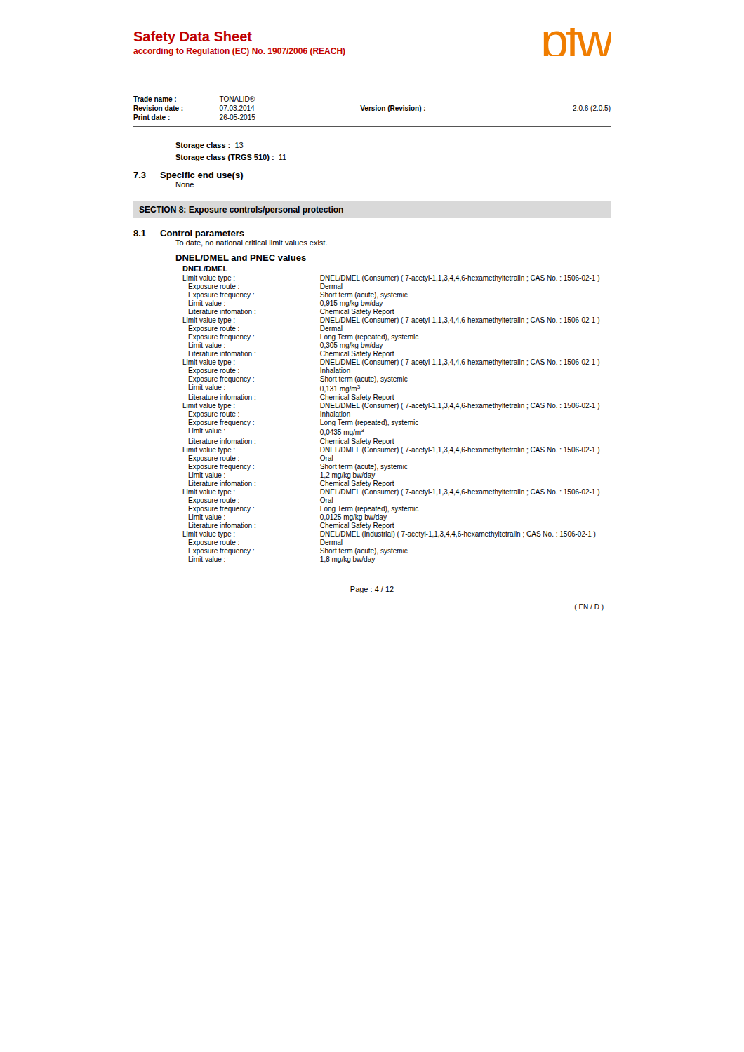pfw
Safety Data Sheet
according to Regulation (EC) No. 1907/2006 (REACH)
| Trade name : | TONALID® | | |
| Revision date : | 07.03.2014 | Version (Revision) : | 2.0.6 (2.0.5) |
| Print date : | 26-05-2015 | | |
Storage class : 13
Storage class (TRGS 510) : 11
7.3 Specific end use(s)
None
SECTION 8: Exposure controls/personal protection
8.1 Control parameters
To date, no national critical limit values exist.
DNEL/DMEL and PNEC values
DNEL/DMEL
| Limit value type : | DNEL/DMEL (Consumer) ( 7-acetyl-1,1,3,4,4,6-hexamethyltetralin ; CAS No. : 1506-02-1 ) |
| Exposure route : | Dermal |
| Exposure frequency : | Short term (acute), systemic |
| Limit value : | 0,915 mg/kg bw/day |
| Literature infomation : | Chemical Safety Report |
| Limit value type : | DNEL/DMEL (Consumer) ( 7-acetyl-1,1,3,4,4,6-hexamethyltetralin ; CAS No. : 1506-02-1 ) |
| Exposure route : | Dermal |
| Exposure frequency : | Long Term (repeated), systemic |
| Limit value : | 0,305 mg/kg bw/day |
| Literature infomation : | Chemical Safety Report |
| Limit value type : | DNEL/DMEL (Consumer) ( 7-acetyl-1,1,3,4,4,6-hexamethyltetralin ; CAS No. : 1506-02-1 ) |
| Exposure route : | Inhalation |
| Exposure frequency : | Short term (acute), systemic |
| Limit value : | 0,131 mg/m 3 |
| Literature infomation : | Chemical Safety Report |
| Limit value type : | DNEL/DMEL (Consumer) ( 7-acetyl-1,1,3,4,4,6-hexamethyltetralin ; CAS No. : 1506-02-1 ) |
| Exposure route : | Inhalation |
| Exposure frequency : | Long Term (repeated), systemic |
| Limit value : | 0,0435 mg/m 3 |
| Literature infomation : | Chemical Safety Report |
| Limit value type : | DNEL/DMEL (Consumer) ( 7-acetyl-1,1,3,4,4,6-hexamethyltetralin ; CAS No. : 1506-02-1 ) |
| Exposure route : | Oral |
| Exposure frequency : | Short term (acute), systemic |
| Limit value : | 1,2 mg/kg bw/day |
| Literature infomation : | Chemical Safety Report |
| Limit value type : | DNEL/DMEL (Consumer) ( 7-acetyl-1,1,3,4,4,6-hexamethyltetralin ; CAS No. : 1506-02-1 ) |
| Exposure route : | Oral |
| Exposure frequency : | Long Term (repeated), systemic |
| Limit value : | 0,0125 mg/kg bw/day |
| Literature infomation : | Chemical Safety Report |
| Limit value type : | DNEL/DMEL (Industrial) ( 7-acetyl-1,1,3,4,4,6-hexamethyltetralin ; CAS No. : 1506-02-1 ) |
| Exposure route : | Dermal |
| Exposure frequency : | Short term (acute), systemic |
| Limit value : | 1,8 mg/kg bw/day |
Page : 4 / 12
( EN / D )